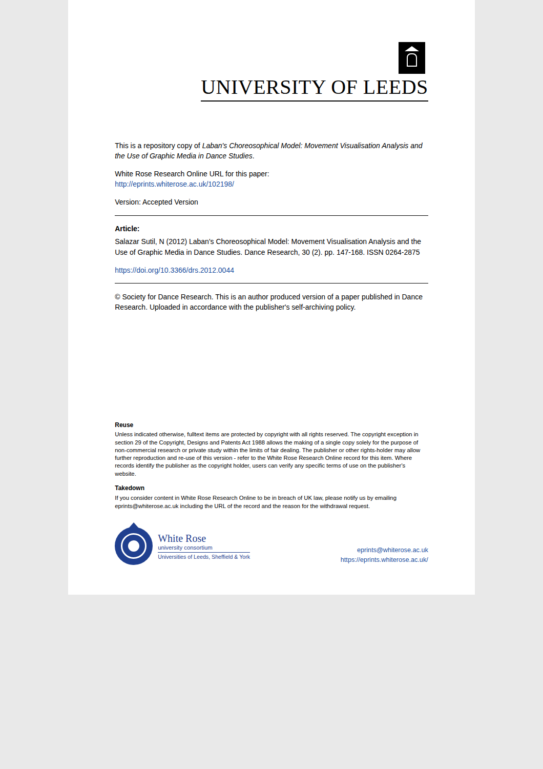UNIVERSITY OF LEEDS
This is a repository copy of Laban's Choreosophical Model: Movement Visualisation Analysis and the Use of Graphic Media in Dance Studies.
White Rose Research Online URL for this paper:
http://eprints.whiterose.ac.uk/102198/
Version: Accepted Version
Article:
Salazar Sutil, N (2012) Laban's Choreosophical Model: Movement Visualisation Analysis and the Use of Graphic Media in Dance Studies. Dance Research, 30 (2). pp. 147-168. ISSN 0264-2875
https://doi.org/10.3366/drs.2012.0044
© Society for Dance Research. This is an author produced version of a paper published in Dance Research. Uploaded in accordance with the publisher's self-archiving policy.
Reuse
Unless indicated otherwise, fulltext items are protected by copyright with all rights reserved. The copyright exception in section 29 of the Copyright, Designs and Patents Act 1988 allows the making of a single copy solely for the purpose of non-commercial research or private study within the limits of fair dealing. The publisher or other rights-holder may allow further reproduction and re-use of this version - refer to the White Rose Research Online record for this item. Where records identify the publisher as the copyright holder, users can verify any specific terms of use on the publisher's website.
Takedown
If you consider content in White Rose Research Online to be in breach of UK law, please notify us by emailing eprints@whiterose.ac.uk including the URL of the record and the reason for the withdrawal request.
White Rose
university consortium
Universities of Leeds, Sheffield & York
eprints@whiterose.ac.uk
https://eprints.whiterose.ac.uk/